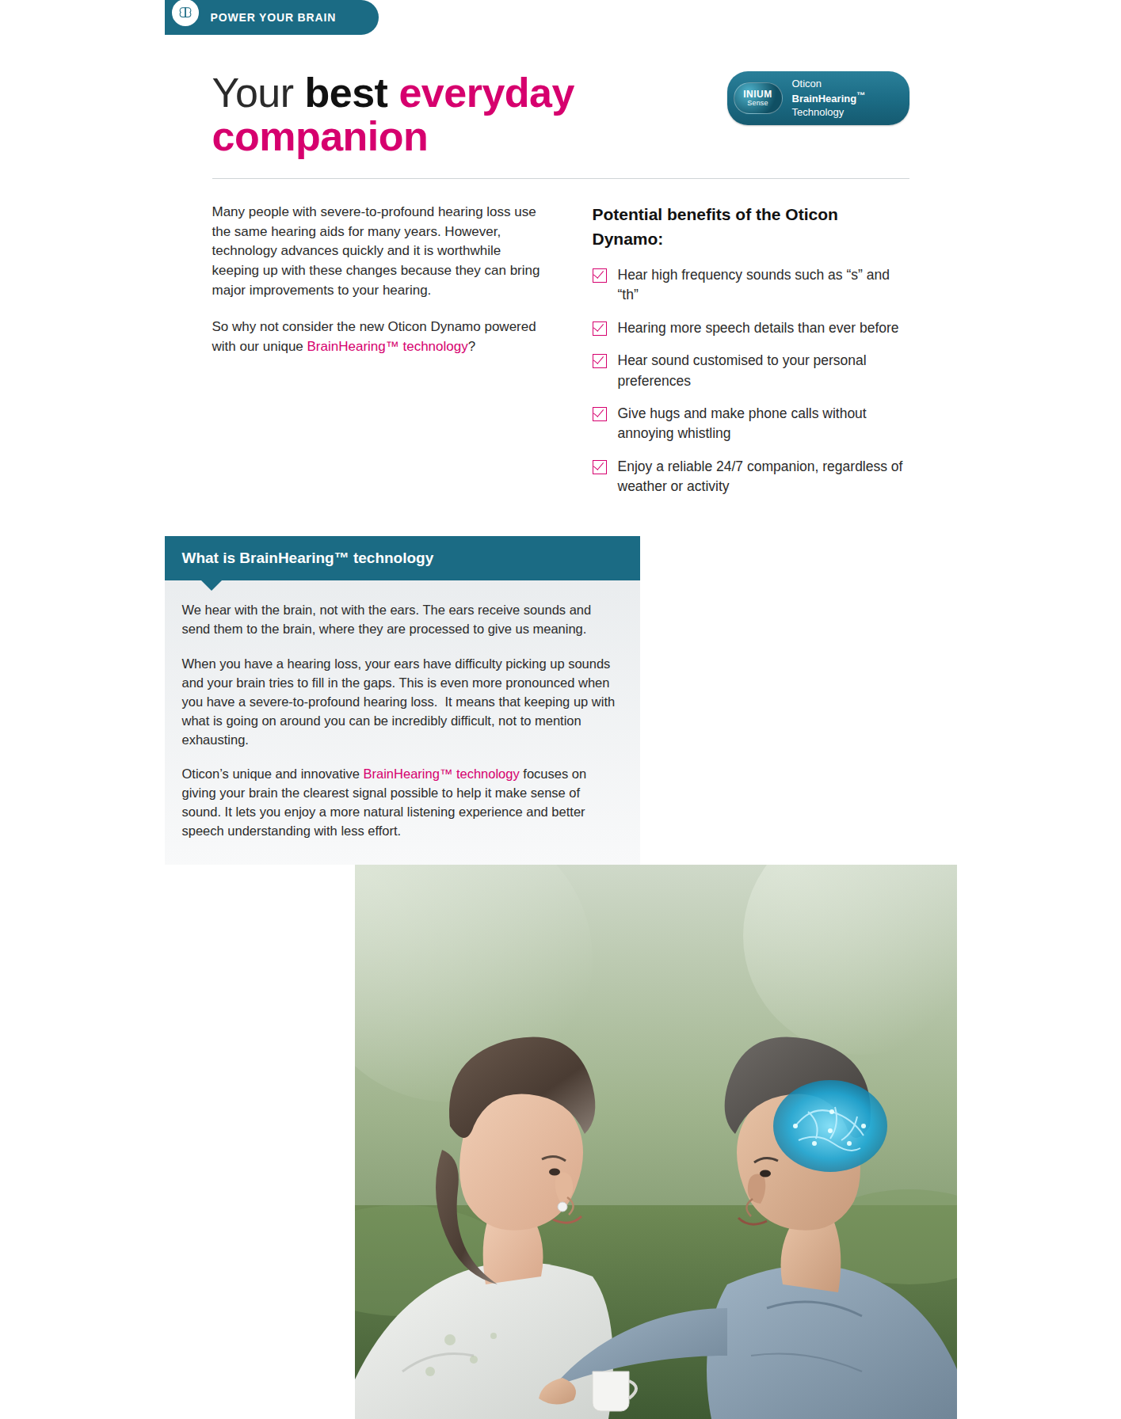POWER YOUR BRAIN
Your best everyday companion
INIUM Sense
Oticon
BrainHearing™
Technology
Many people with severe-to-profound hearing loss use the same hearing aids for many years. However, technology advances quickly and it is worthwhile keeping up with these changes because they can bring major improvements to your hearing.
So why not consider the new Oticon Dynamo powered with our unique BrainHearing™ technology?
Potential benefits of the Oticon Dynamo:
Hear high frequency sounds such as “s” and “th”
Hearing more speech details than ever before
Hear sound customised to your personal preferences
Give hugs and make phone calls without annoying whistling
Enjoy a reliable 24/7 companion, regardless of weather or activity
What is BrainHearing™ technology
We hear with the brain, not with the ears. The ears receive sounds and send them to the brain, where they are processed to give us meaning.
When you have a hearing loss, your ears have difficulty picking up sounds and your brain tries to fill in the gaps. This is even more pronounced when you have a severe-to-profound hearing loss. It means that keeping up with what is going on around you can be incredibly difficult, not to mention exhausting.
Oticon’s unique and innovative BrainHearing™ technology focuses on giving your brain the clearest signal possible to help it make sense of sound. It lets you enjoy a more natural listening experience and better speech understanding with less effort.